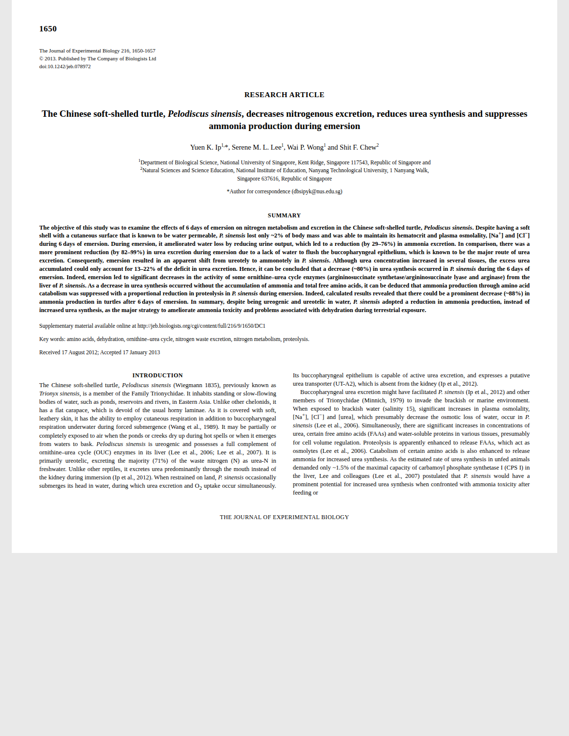1650
The Journal of Experimental Biology 216, 1650-1657
© 2013. Published by The Company of Biologists Ltd
doi:10.1242/jeb.078972
RESEARCH ARTICLE
The Chinese soft-shelled turtle, Pelodiscus sinensis, decreases nitrogenous excretion, reduces urea synthesis and suppresses ammonia production during emersion
Yuen K. Ip1,*, Serene M. L. Lee1, Wai P. Wong1 and Shit F. Chew2
1Department of Biological Science, National University of Singapore, Kent Ridge, Singapore 117543, Republic of Singapore and
2Natural Sciences and Science Education, National Institute of Education, Nanyang Technological University, 1 Nanyang Walk,
Singapore 637616, Republic of Singapore
*Author for correspondence (dbsipyk@nus.edu.sg)
SUMMARY
The objective of this study was to examine the effects of 6 days of emersion on nitrogen metabolism and excretion in the Chinese soft-shelled turtle, Pelodiscus sinensis. Despite having a soft shell with a cutaneous surface that is known to be water permeable, P. sinensis lost only ~2% of body mass and was able to maintain its hematocrit and plasma osmolality, [Na+] and [Cl−] during 6 days of emersion. During emersion, it ameliorated water loss by reducing urine output, which led to a reduction (by 29–76%) in ammonia excretion. In comparison, there was a more prominent reduction (by 82–99%) in urea excretion during emersion due to a lack of water to flush the buccopharyngeal epithelium, which is known to be the major route of urea excretion. Consequently, emersion resulted in an apparent shift from ureotely to ammonotely in P. sinensis. Although urea concentration increased in several tissues, the excess urea accumulated could only account for 13–22% of the deficit in urea excretion. Hence, it can be concluded that a decrease (~80%) in urea synthesis occurred in P. sinensis during the 6 days of emersion. Indeed, emersion led to significant decreases in the activity of some ornithine–urea cycle enzymes (argininosuccinate synthetase/argininosuccinate lyase and arginase) from the liver of P. sinensis. As a decrease in urea synthesis occurred without the accumulation of ammonia and total free amino acids, it can be deduced that ammonia production through amino acid catabolism was suppressed with a proportional reduction in proteolysis in P. sinensis during emersion. Indeed, calculated results revealed that there could be a prominent decrease (~88%) in ammonia production in turtles after 6 days of emersion. In summary, despite being ureogenic and ureotelic in water, P. sinensis adopted a reduction in ammonia production, instead of increased urea synthesis, as the major strategy to ameliorate ammonia toxicity and problems associated with dehydration during terrestrial exposure.
Supplementary material available online at http://jeb.biologists.org/cgi/content/full/216/9/1650/DC1
Key words: amino acids, dehydration, ornithine–urea cycle, nitrogen waste excretion, nitrogen metabolism, proteolysis.
Received 17 August 2012; Accepted 17 January 2013
INTRODUCTION
The Chinese soft-shelled turtle, Pelodiscus sinensis (Wiegmann 1835), previously known as Trionyx sinensis, is a member of the Family Trionychidae. It inhabits standing or slow-flowing bodies of water, such as ponds, reservoirs and rivers, in Eastern Asia. Unlike other chelonids, it has a flat carapace, which is devoid of the usual horny laminae. As it is covered with soft, leathery skin, it has the ability to employ cutaneous respiration in addition to buccopharyngeal respiration underwater during forced submergence (Wang et al., 1989). It may be partially or completely exposed to air when the ponds or creeks dry up during hot spells or when it emerges from waters to bask. Pelodiscus sinensis is ureogenic and possesses a full complement of ornithine–urea cycle (OUC) enzymes in its liver (Lee et al., 2006; Lee et al., 2007). It is primarily ureotelic, excreting the majority (71%) of the waste nitrogen (N) as urea-N in freshwater. Unlike other reptiles, it excretes urea predominantly through the mouth instead of the kidney during immersion (Ip et al., 2012). When restrained on land, P. sinensis occasionally submerges its head in water, during which urea excretion and O2 uptake occur simultaneously. Its buccopharyngeal epithelium is capable of active urea excretion, and expresses a putative urea transporter (UT-A2), which is absent from the kidney (Ip et al., 2012).
Buccopharyngeal urea excretion might have facilitated P. sinensis (Ip et al., 2012) and other members of Trionychidae (Minnich, 1979) to invade the brackish or marine environment. When exposed to brackish water (salinity 15), significant increases in plasma osmolality, [Na+], [Cl−] and [urea], which presumably decrease the osmotic loss of water, occur in P. sinensis (Lee et al., 2006). Simultaneously, there are significant increases in concentrations of urea, certain free amino acids (FAAs) and water-soluble proteins in various tissues, presumably for cell volume regulation. Proteolysis is apparently enhanced to release FAAs, which act as osmolytes (Lee et al., 2006). Catabolism of certain amino acids is also enhanced to release ammonia for increased urea synthesis. As the estimated rate of urea synthesis in unfed animals demanded only ~1.5% of the maximal capacity of carbamoyl phosphate synthetase I (CPS I) in the liver, Lee and colleagues (Lee et al., 2007) postulated that P. sinensis would have a prominent potential for increased urea synthesis when confronted with ammonia toxicity after feeding or
THE JOURNAL OF EXPERIMENTAL BIOLOGY